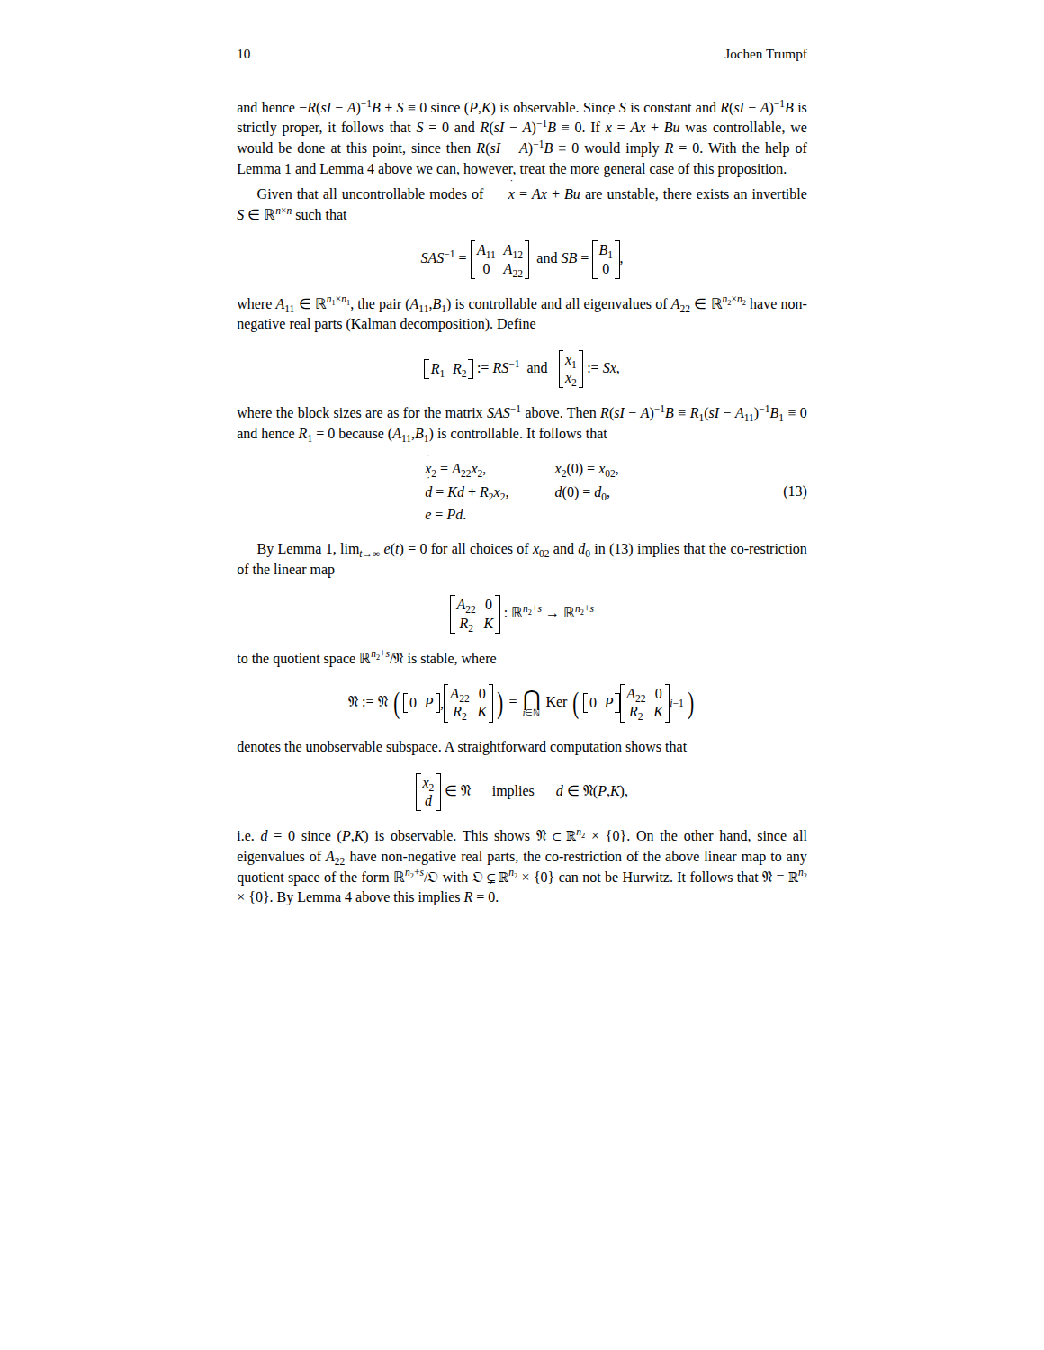10 Jochen Trumpf
and hence −R(sI − A)−1B + S ≡ 0 since (P,K) is observable. Since S is constant and R(sI − A)−1B is strictly proper, it follows that S = 0 and R(sI − A)−1B ≡ 0. If ˙x = Ax + Bu was controllable, we would be done at this point, since then R(sI − A)−1B ≡ 0 would imply R = 0. With the help of Lemma 1 and Lemma 4 above we can, however, treat the more general case of this proposition.
Given that all uncontrollable modes of ˙x = Ax + Bu are unstable, there exists an invertible S ∈ ℝn×n such that
SAS−1 = A11 A12 0 A22 and SB = B1 0 ,
where A11 ∈ ℝn1×n1, the pair (A11,B1) is controllable and all eigenvalues of A22 ∈ ℝn2×n2 have non-negative real parts (Kalman decomposition). Define
R1 R2 := RS−1 and x1 x2 := Sx,
where the block sizes are as for the matrix SAS−1 above. Then R(sI − A)−1B ≡ R1(sI − A11)−1B1 ≡ 0 and hence R1 = 0 because (A11,B1) is controllable. It follows that
˙x2 = A22x2, x2(0) = x02, ˙d = Kd + R2x2, d(0) = d0, e = Pd. (13)
By Lemma 1, limt→∞ e(t) = 0 for all choices of x02 and d0 in (13) implies that the co-restriction of the linear map
A220 R2 K : ℝn2+s → ℝn2+s
to the quotient space ℝn2+s/𝔑 is stable, where
𝔑 := 𝔑 ( 0 P , A220 R2 K ) = ⋂i∈ℕ Ker ( 0 P A220 R2 K i−1 )
denotes the unobservable subspace. A straightforward computation shows that
x2 d ∈ 𝔑 implies d ∈ 𝔑(P,K),
i.e. d = 0 since (P,K) is observable. This shows 𝔑 ⊂ ℝn2 × {0}. On the other hand, since all eigenvalues of A22 have non-negative real parts, the co-restriction of the above linear map to any quotient space of the form ℝn2+s/𝔒 with 𝔒 ⊊ ℝn2 × {0} can not be Hurwitz. It follows that 𝔑 = ℝn2 × {0}. By Lemma 4 above this implies R = 0.